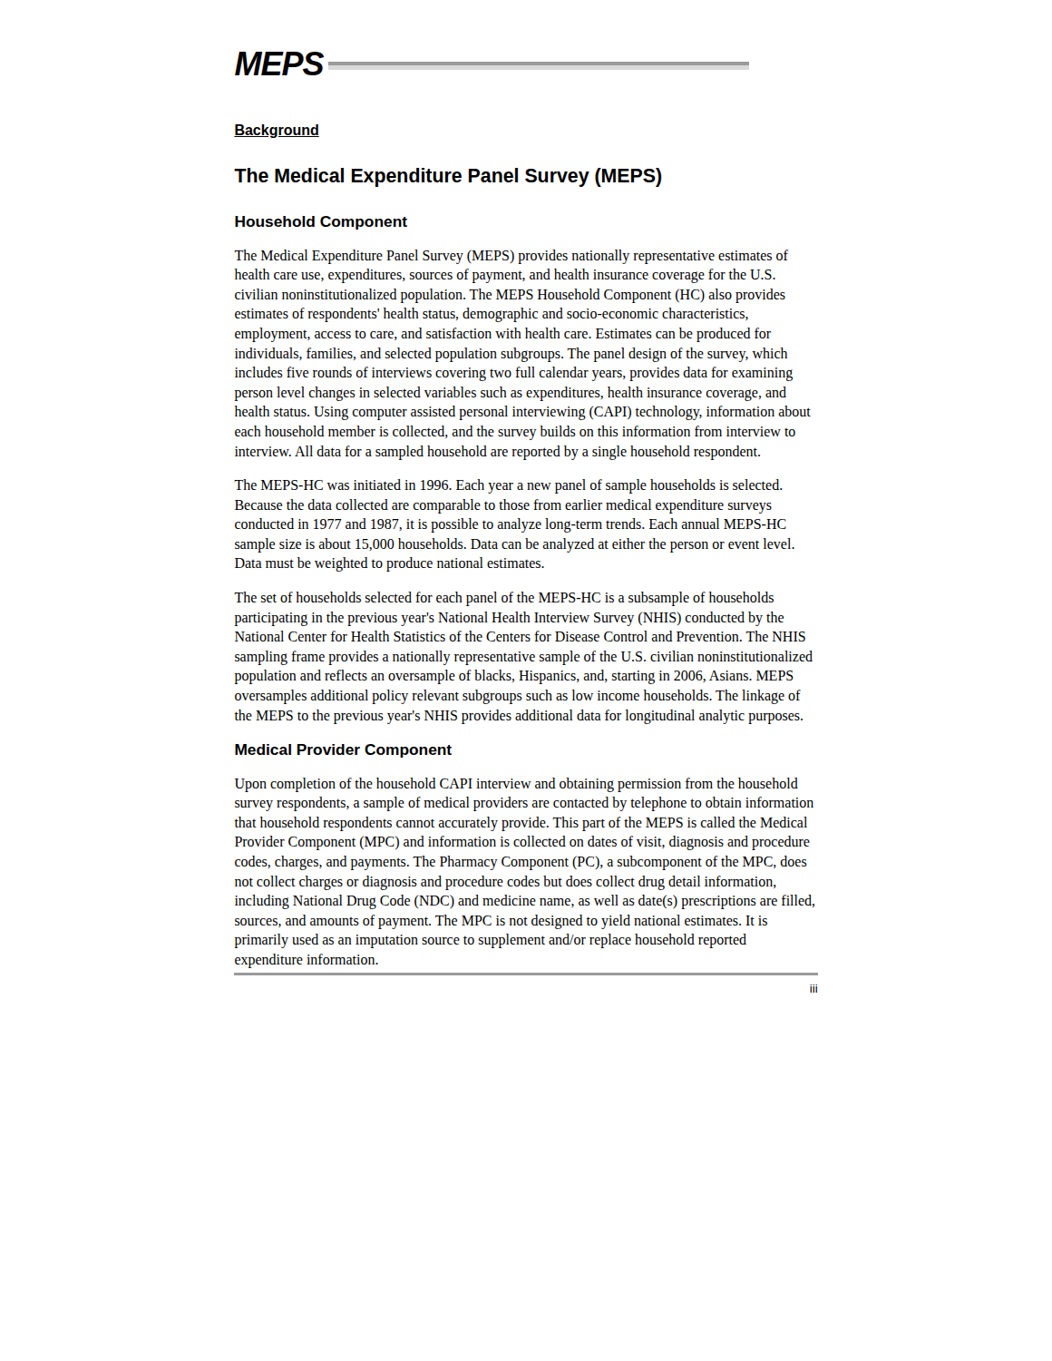MEPS
Background
The Medical Expenditure Panel Survey (MEPS)
Household Component
The Medical Expenditure Panel Survey (MEPS) provides nationally representative estimates of health care use, expenditures, sources of payment, and health insurance coverage for the U.S. civilian noninstitutionalized population. The MEPS Household Component (HC) also provides estimates of respondents' health status, demographic and socio-economic characteristics, employment, access to care, and satisfaction with health care. Estimates can be produced for individuals, families, and selected population subgroups. The panel design of the survey, which includes five rounds of interviews covering two full calendar years, provides data for examining person level changes in selected variables such as expenditures, health insurance coverage, and health status. Using computer assisted personal interviewing (CAPI) technology, information about each household member is collected, and the survey builds on this information from interview to interview. All data for a sampled household are reported by a single household respondent.
The MEPS-HC was initiated in 1996. Each year a new panel of sample households is selected. Because the data collected are comparable to those from earlier medical expenditure surveys conducted in 1977 and 1987, it is possible to analyze long-term trends. Each annual MEPS-HC sample size is about 15,000 households. Data can be analyzed at either the person or event level. Data must be weighted to produce national estimates.
The set of households selected for each panel of the MEPS-HC is a subsample of households participating in the previous year's National Health Interview Survey (NHIS) conducted by the National Center for Health Statistics of the Centers for Disease Control and Prevention. The NHIS sampling frame provides a nationally representative sample of the U.S. civilian noninstitutionalized population and reflects an oversample of blacks, Hispanics, and, starting in 2006, Asians. MEPS oversamples additional policy relevant subgroups such as low income households. The linkage of the MEPS to the previous year's NHIS provides additional data for longitudinal analytic purposes.
Medical Provider Component
Upon completion of the household CAPI interview and obtaining permission from the household survey respondents, a sample of medical providers are contacted by telephone to obtain information that household respondents cannot accurately provide. This part of the MEPS is called the Medical Provider Component (MPC) and information is collected on dates of visit, diagnosis and procedure codes, charges, and payments. The Pharmacy Component (PC), a subcomponent of the MPC, does not collect charges or diagnosis and procedure codes but does collect drug detail information, including National Drug Code (NDC) and medicine name, as well as date(s) prescriptions are filled, sources, and amounts of payment. The MPC is not designed to yield national estimates. It is primarily used as an imputation source to supplement and/or replace household reported expenditure information.
iii